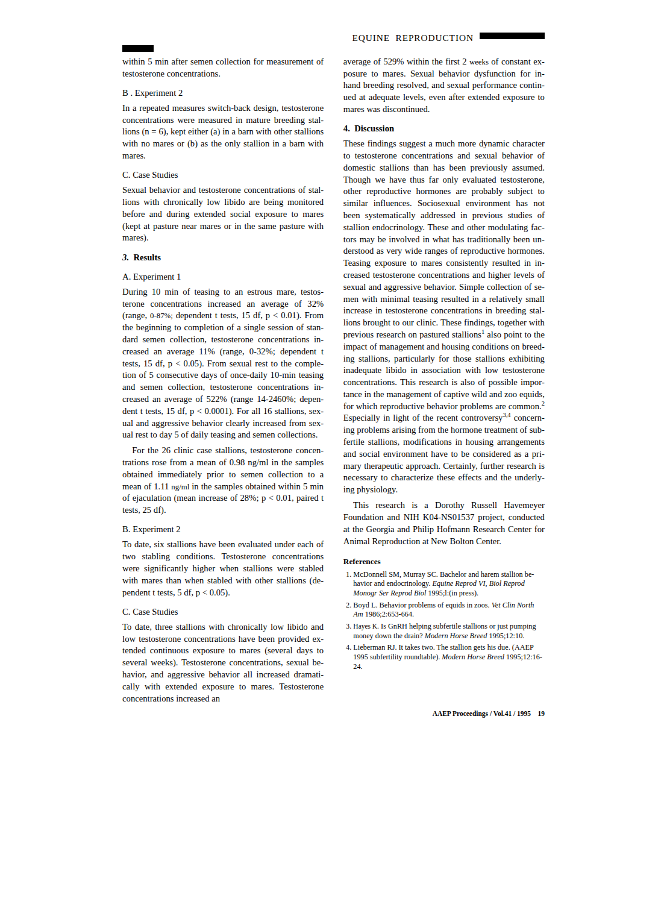Equine Reproduction
within 5 min after semen collection for measurement of testosterone concentrations.
B . Experiment 2
In a repeated measures switch-back design, testosterone concentrations were measured in mature breeding stallions (n = 6), kept either (a) in a barn with other stallions with no mares or (b) as the only stallion in a barn with mares.
C. Case Studies
Sexual behavior and testosterone concentrations of stallions with chronically low libido are being monitored before and during extended social exposure to mares (kept at pasture near mares or in the same pasture with mares).
3. Results
A. Experiment 1
During 10 min of teasing to an estrous mare, testosterone concentrations increased an average of 32% (range, 0-87%; dependent t tests, 15 df, p < 0.01). From the beginning to completion of a single session of standard semen collection, testosterone concentrations increased an average 11% (range, 0-32%; dependent t tests, 15 df, p < 0.05). From sexual rest to the completion of 5 consecutive days of once-daily 10-min teasing and semen collection, testosterone concentrations increased an average of 522% (range 14-2460%; dependent t tests, 15 df, p < 0.0001). For all 16 stallions, sexual and aggressive behavior clearly increased from sexual rest to day 5 of daily teasing and semen collections.
For the 26 clinic case stallions, testosterone concentrations rose from a mean of 0.98 ng/ml in the samples obtained immediately prior to semen collection to a mean of 1.11 ng/ml in the samples obtained within 5 min of ejaculation (mean increase of 28%; p < 0.01, paired t tests, 25 df).
B. Experiment 2
To date, six stallions have been evaluated under each of two stabling conditions. Testosterone concentrations were significantly higher when stallions were stabled with mares than when stabled with other stallions (dependent t tests, 5 df, p < 0.05).
C. Case Studies
To date, three stallions with chronically low libido and low testosterone concentrations have been provided extended continuous exposure to mares (several days to several weeks). Testosterone concentrations, sexual behavior, and aggressive behavior all increased dramatically with extended exposure to mares. Testosterone concentrations increased an
average of 529% within the first 2 weeks of constant exposure to mares. Sexual behavior dysfunction for in-hand breeding resolved, and sexual performance continued at adequate levels, even after extended exposure to mares was discontinued.
4. Discussion
These findings suggest a much more dynamic character to testosterone concentrations and sexual behavior of domestic stallions than has been previously assumed. Though we have thus far only evaluated testosterone, other reproductive hormones are probably subject to similar influences. Sociosexual environment has not been systematically addressed in previous studies of stallion endocrinology. These and other modulating factors may be involved in what has traditionally been understood as very wide ranges of reproductive hormones. Teasing exposure to mares consistently resulted in increased testosterone concentrations and higher levels of sexual and aggressive behavior. Simple collection of semen with minimal teasing resulted in a relatively small increase in testosterone concentrations in breeding stallions brought to our clinic. These findings, together with previous research on pastured stallions1 also point to the impact of management and housing conditions on breeding stallions, particularly for those stallions exhibiting inadequate libido in association with low testosterone concentrations. This research is also of possible importance in the management of captive wild and zoo equids, for which reproductive behavior problems are common.2 Especially in light of the recent controversy3,4 concerning problems arising from the hormone treatment of subfertile stallions, modifications in housing arrangements and social environment have to be considered as a primary therapeutic approach. Certainly, further research is necessary to characterize these effects and the underlying physiology.
This research is a Dorothy Russell Havemeyer Foundation and NIH K04-NS01537 project, conducted at the Georgia and Philip Hofmann Research Center for Animal Reproduction at New Bolton Center.
References
McDonnell SM, Murray SC. Bachelor and harem stallion behavior and endocrinology. Equine Reprod VI, Biol Reprod Monogr Ser Reprod Biol 1995;l:(in press).
Boyd L. Behavior problems of equids in zoos. Vet Clin North Am 1986;2:653-664.
Hayes K. Is GnRH helping subfertile stallions or just pumping money down the drain? Modern Horse Breed 1995;12:10.
Lieberman RJ. It takes two. The stallion gets his due. (AAEP 1995 subfertility roundtable). Modern Horse Breed 1995;12:16-24.
AAEP Proceedings / Vol.41 / 1995 19